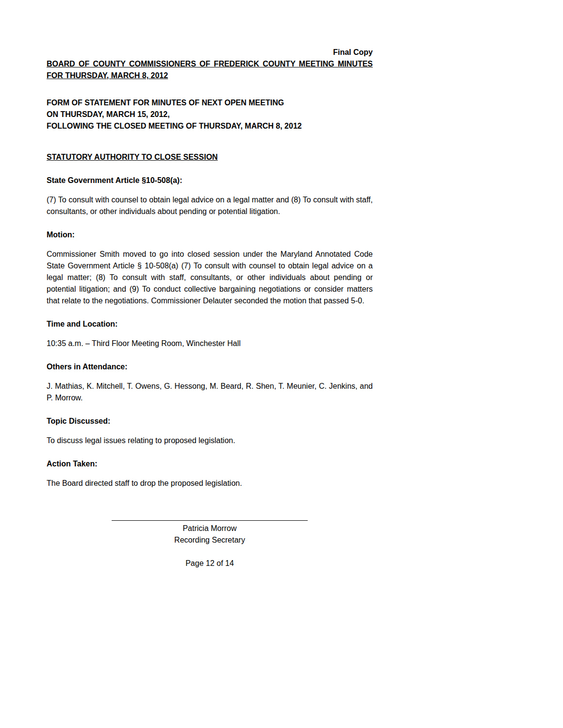Final Copy
BOARD OF COUNTY COMMISSIONERS OF FREDERICK COUNTY MEETING MINUTES FOR THURSDAY, MARCH 8, 2012
FORM OF STATEMENT FOR MINUTES OF NEXT OPEN MEETING
ON THURSDAY, MARCH 15, 2012,
FOLLOWING THE CLOSED MEETING OF THURSDAY, MARCH 8, 2012
STATUTORY AUTHORITY TO CLOSE SESSION
State Government Article §10-508(a):
(7) To consult with counsel to obtain legal advice on a legal matter and (8) To consult with staff, consultants, or other individuals about pending or potential litigation.
Motion:
Commissioner Smith moved to go into closed session under the Maryland Annotated Code State Government Article § 10-508(a) (7) To consult with counsel to obtain legal advice on a legal matter; (8) To consult with staff, consultants, or other individuals about pending or potential litigation; and (9) To conduct collective bargaining negotiations or consider matters that relate to the negotiations. Commissioner Delauter seconded the motion that passed 5-0.
Time and Location:
10:35 a.m. – Third Floor Meeting Room, Winchester Hall
Others in Attendance:
J. Mathias, K. Mitchell, T. Owens, G. Hessong, M. Beard, R. Shen, T. Meunier, C. Jenkins, and P. Morrow.
Topic Discussed:
To discuss legal issues relating to proposed legislation.
Action Taken:
The Board directed staff to drop the proposed legislation.
Patricia Morrow
Recording Secretary
Page 12 of 14